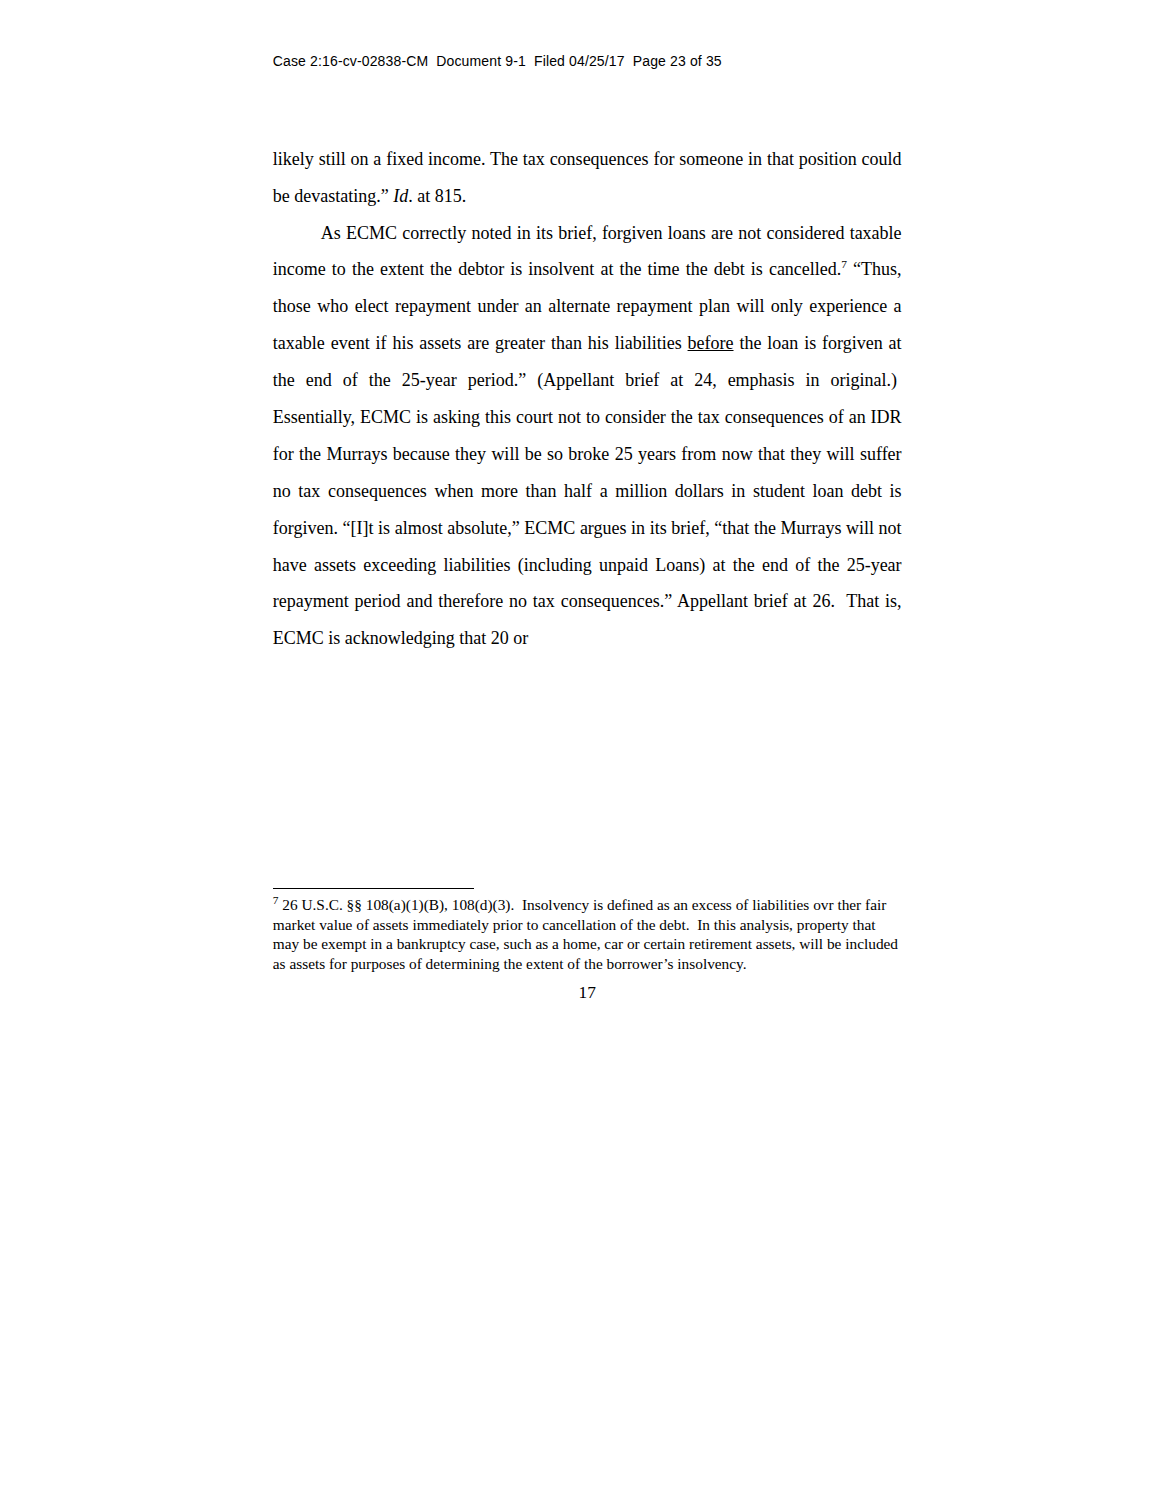Case 2:16-cv-02838-CM Document 9-1 Filed 04/25/17 Page 23 of 35
likely still on a fixed income. The tax consequences for someone in that position could be devastating.” Id. at 815.
As ECMC correctly noted in its brief, forgiven loans are not considered taxable income to the extent the debtor is insolvent at the time the debt is cancelled.7 “Thus, those who elect repayment under an alternate repayment plan will only experience a taxable event if his assets are greater than his liabilities before the loan is forgiven at the end of the 25-year period.” (Appellant brief at 24, emphasis in original.) Essentially, ECMC is asking this court not to consider the tax consequences of an IDR for the Murrays because they will be so broke 25 years from now that they will suffer no tax consequences when more than half a million dollars in student loan debt is forgiven. “[I]t is almost absolute,” ECMC argues in its brief, “that the Murrays will not have assets exceeding liabilities (including unpaid Loans) at the end of the 25-year repayment period and therefore no tax consequences.” Appellant brief at 26. That is, ECMC is acknowledging that 20 or
7 26 U.S.C. §§ 108(a)(1)(B), 108(d)(3). Insolvency is defined as an excess of liabilities ovr ther fair market value of assets immediately prior to cancellation of the debt. In this analysis, property that may be exempt in a bankruptcy case, such as a home, car or certain retirement assets, will be included as assets for purposes of determining the extent of the borrower’s insolvency.
17